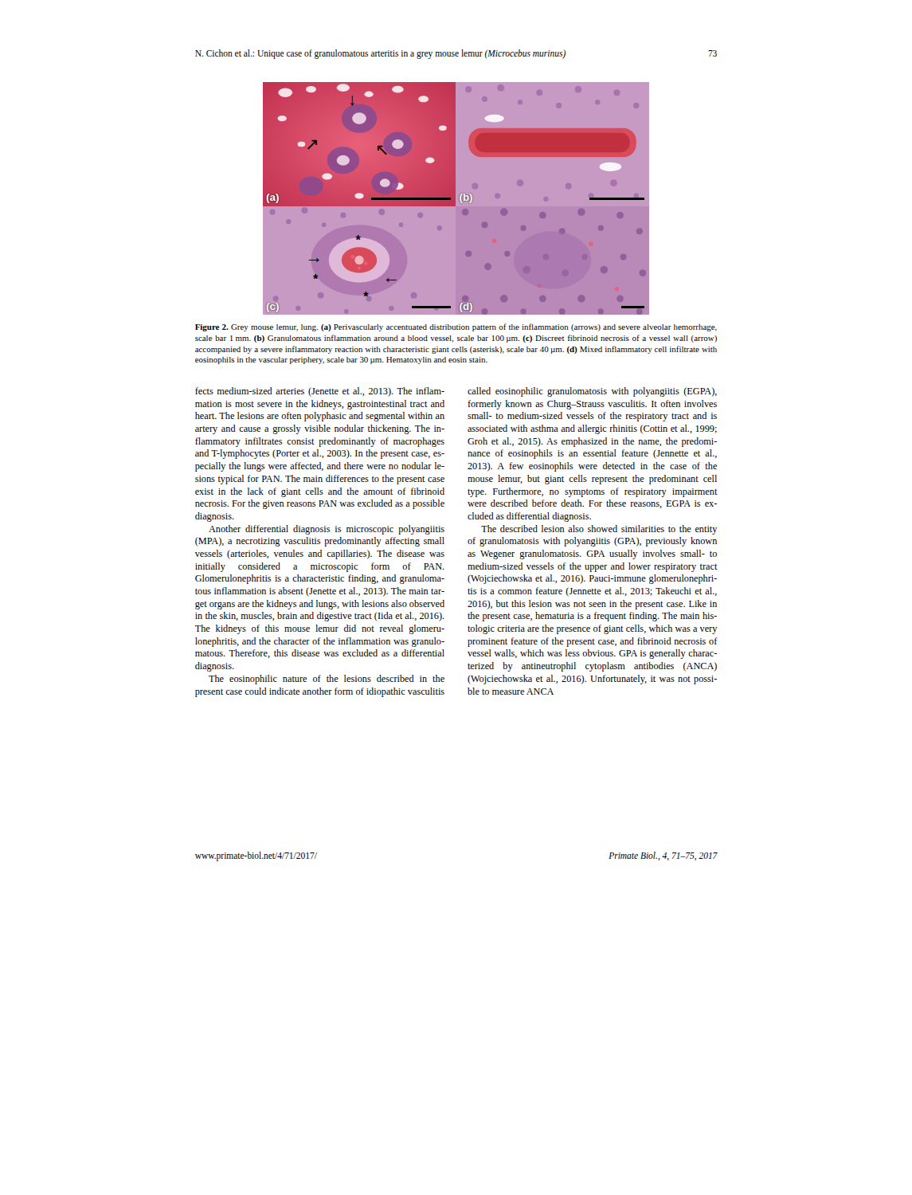N. Cichon et al.: Unique case of granulomatous arteritis in a grey mouse lemur (Microcebus murinus)
73
↓ ↗ ↖ (a)
(b)
→ ← * * * (c)
(d)
Figure 2. Grey mouse lemur, lung. (a) Perivascularly accentuated distribution pattern of the inflammation (arrows) and severe alveolar hemorrhage, scale bar 1 mm. (b) Granulomatous inflammation around a blood vessel, scale bar 100 µm. (c) Discreet fibrinoid necrosis of a vessel wall (arrow) accompanied by a severe inflammatory reaction with characteristic giant cells (asterisk), scale bar 40 µm. (d) Mixed inflammatory cell infiltrate with eosinophils in the vascular periphery, scale bar 30 µm. Hematoxylin and eosin stain.
fects medium-sized arteries (Jenette et al., 2013). The inflammation is most severe in the kidneys, gastrointestinal tract and heart. The lesions are often polyphasic and segmental within an artery and cause a grossly visible nodular thickening. The inflammatory infiltrates consist predominantly of macrophages and T-lymphocytes (Porter et al., 2003). In the present case, especially the lungs were affected, and there were no nodular lesions typical for PAN. The main differences to the present case exist in the lack of giant cells and the amount of fibrinoid necrosis. For the given reasons PAN was excluded as a possible diagnosis.
Another differential diagnosis is microscopic polyangiitis (MPA), a necrotizing vasculitis predominantly affecting small vessels (arterioles, venules and capillaries). The disease was initially considered a microscopic form of PAN. Glomerulonephritis is a characteristic finding, and granulomatous inflammation is absent (Jenette et al., 2013). The main target organs are the kidneys and lungs, with lesions also observed in the skin, muscles, brain and digestive tract (Iida et al., 2016). The kidneys of this mouse lemur did not reveal glomerulonephritis, and the character of the inflammation was granulomatous. Therefore, this disease was excluded as a differential diagnosis.
The eosinophilic nature of the lesions described in the present case could indicate another form of idiopathic vasculitis called eosinophilic granulomatosis with polyangiitis (EGPA), formerly known as Churg–Strauss vasculitis. It often involves small- to medium-sized vessels of the respiratory tract and is associated with asthma and allergic rhinitis (Cottin et al., 1999; Groh et al., 2015). As emphasized in the name, the predominance of eosinophils is an essential feature (Jennette et al., 2013). A few eosinophils were detected in the case of the mouse lemur, but giant cells represent the predominant cell type. Furthermore, no symptoms of respiratory impairment were described before death. For these reasons, EGPA is excluded as differential diagnosis.
The described lesion also showed similarities to the entity of granulomatosis with polyangiitis (GPA), previously known as Wegener granulomatosis. GPA usually involves small- to medium-sized vessels of the upper and lower respiratory tract (Wojciechowska et al., 2016). Pauci-immune glomerulonephritis is a common feature (Jennette et al., 2013; Takeuchi et al., 2016), but this lesion was not seen in the present case. Like in the present case, hematuria is a frequent finding. The main histologic criteria are the presence of giant cells, which was a very prominent feature of the present case, and fibrinoid necrosis of vessel walls, which was less obvious. GPA is generally characterized by antineutrophil cytoplasm antibodies (ANCA) (Wojciechowska et al., 2016). Unfortunately, it was not possible to measure ANCA
www.primate-biol.net/4/71/2017/
Primate Biol., 4, 71–75, 2017